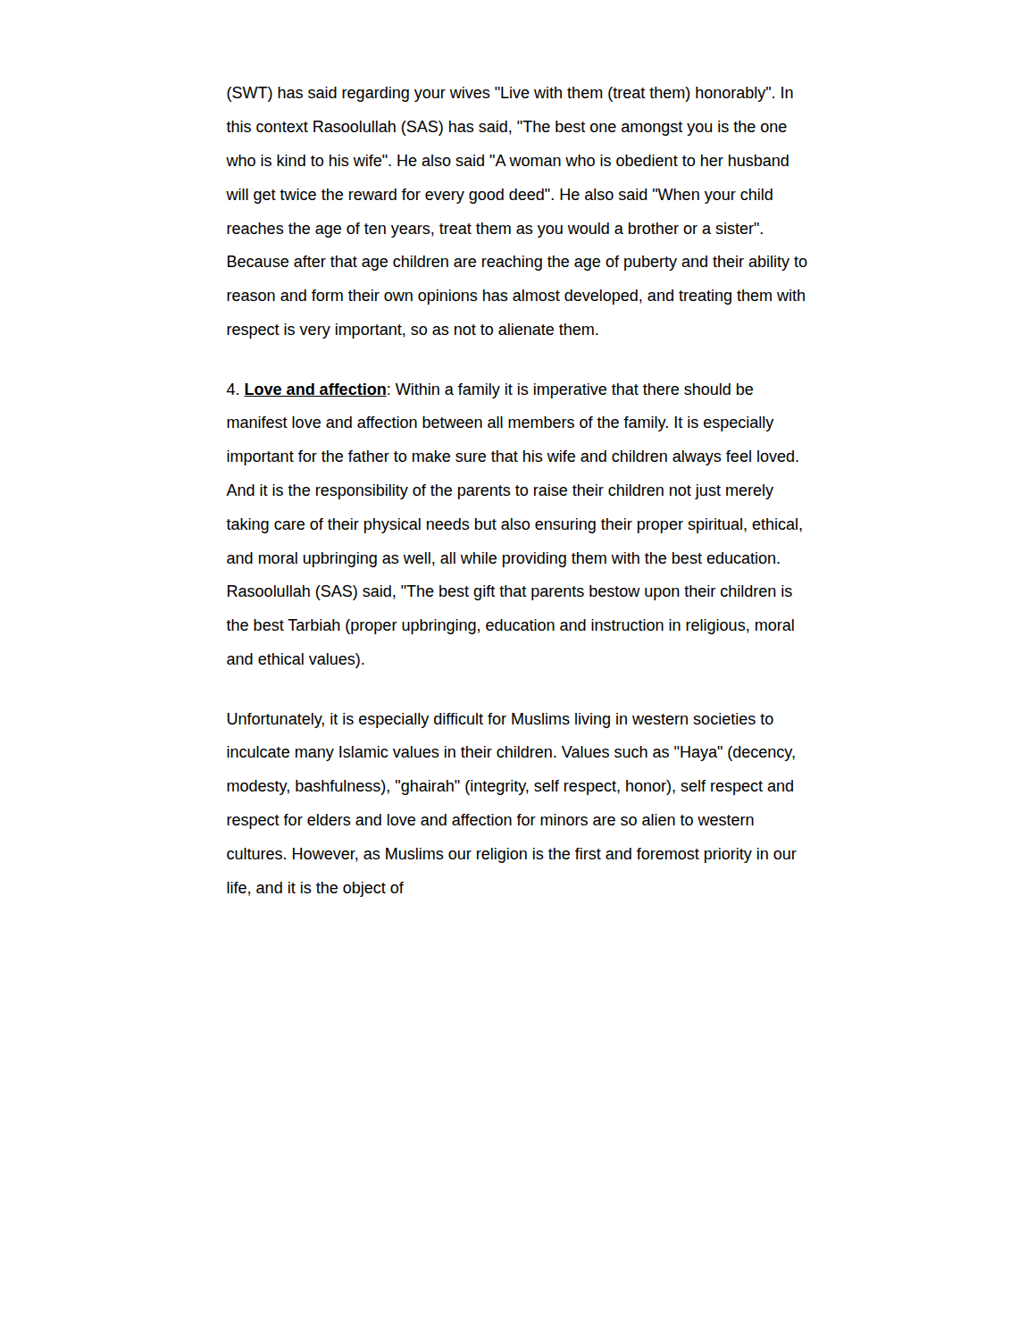(SWT) has said regarding your wives "Live with them (treat them) honorably". In this context Rasoolullah (SAS) has said, "The best one amongst you is the one who is kind to his wife". He also said "A woman who is obedient to her husband will get twice the reward for every good deed". He also said "When your child reaches the age of ten years, treat them as you would a brother or a sister". Because after that age children are reaching the age of puberty and their ability to reason and form their own opinions has almost developed, and treating them with respect is very important, so as not to alienate them.
4. Love and affection: Within a family it is imperative that there should be manifest love and affection between all members of the family. It is especially important for the father to make sure that his wife and children always feel loved. And it is the responsibility of the parents to raise their children not just merely taking care of their physical needs but also ensuring their proper spiritual, ethical, and moral upbringing as well, all while providing them with the best education. Rasoolullah (SAS) said, "The best gift that parents bestow upon their children is the best Tarbiah (proper upbringing, education and instruction in religious, moral and ethical values).
Unfortunately, it is especially difficult for Muslims living in western societies to inculcate many Islamic values in their children. Values such as "Haya" (decency, modesty, bashfulness), "ghairah" (integrity, self respect, honor), self respect and respect for elders and love and affection for minors are so alien to western cultures. However, as Muslims our religion is the first and foremost priority in our life, and it is the object of